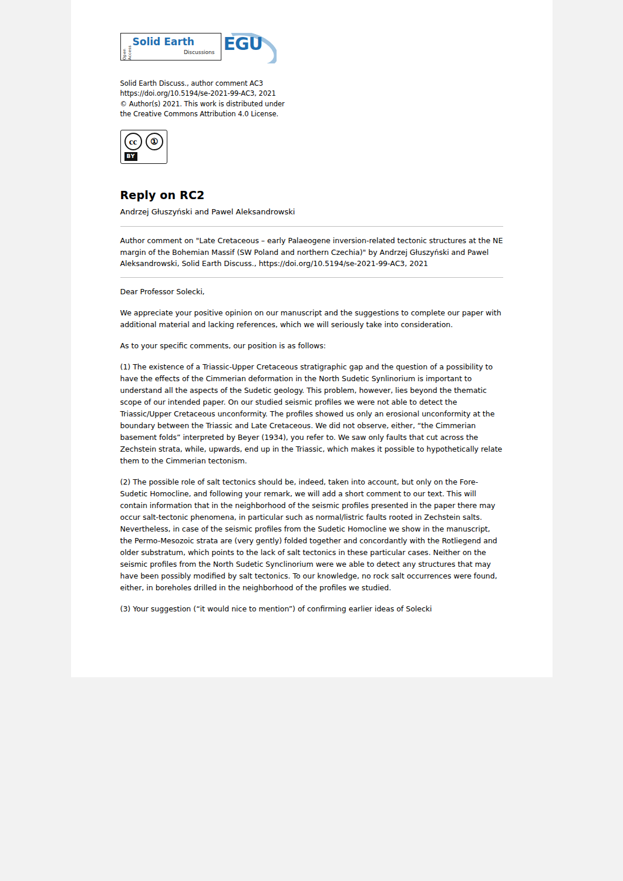Open Access
Solid Earth
Discussions
EGU
Solid Earth Discuss., author comment AC3
https://doi.org/10.5194/se-2021-99-AC3, 2021
© Author(s) 2021. This work is distributed under
the Creative Commons Attribution 4.0 License.
cc
①
BY
Reply on RC2
Andrzej Głuszyński and Pawel Aleksandrowski
Author comment on "Late Cretaceous – early Palaeogene inversion-related tectonic structures at the NE margin of the Bohemian Massif (SW Poland and northern Czechia)" by Andrzej Głuszyński and Pawel Aleksandrowski, Solid Earth Discuss., https://doi.org/10.5194/se-2021-99-AC3, 2021
Dear Professor Solecki,
We appreciate your positive opinion on our manuscript and the suggestions to complete our paper with additional material and lacking references, which we will seriously take into consideration.
As to your specific comments, our position is as follows:
(1) The existence of a Triassic-Upper Cretaceous stratigraphic gap and the question of a possibility to have the effects of the Cimmerian deformation in the North Sudetic Synlinorium is important to understand all the aspects of the Sudetic geology. This problem, however, lies beyond the thematic scope of our intended paper. On our studied seismic profiles we were not able to detect the Triassic/Upper Cretaceous unconformity. The profiles showed us only an erosional unconformity at the boundary between the Triassic and Late Cretaceous. We did not observe, either, “the Cimmerian basement folds” interpreted by Beyer (1934), you refer to. We saw only faults that cut across the Zechstein strata, while, upwards, end up in the Triassic, which makes it possible to hypothetically relate them to the Cimmerian tectonism.
(2) The possible role of salt tectonics should be, indeed, taken into account, but only on the Fore-Sudetic Homocline, and following your remark, we will add a short comment to our text. This will contain information that in the neighborhood of the seismic profiles presented in the paper there may occur salt-tectonic phenomena, in particular such as normal/listric faults rooted in Zechstein salts. Nevertheless, in case of the seismic profiles from the Sudetic Homocline we show in the manuscript, the Permo-Mesozoic strata are (very gently) folded together and concordantly with the Rotliegend and older substratum, which points to the lack of salt tectonics in these particular cases. Neither on the seismic profiles from the North Sudetic Synclinorium were we able to detect any structures that may have been possibly modified by salt tectonics. To our knowledge, no rock salt occurrences were found, either, in boreholes drilled in the neighborhood of the profiles we studied.
(3) Your suggestion (“it would nice to mention”) of confirming earlier ideas of Solecki